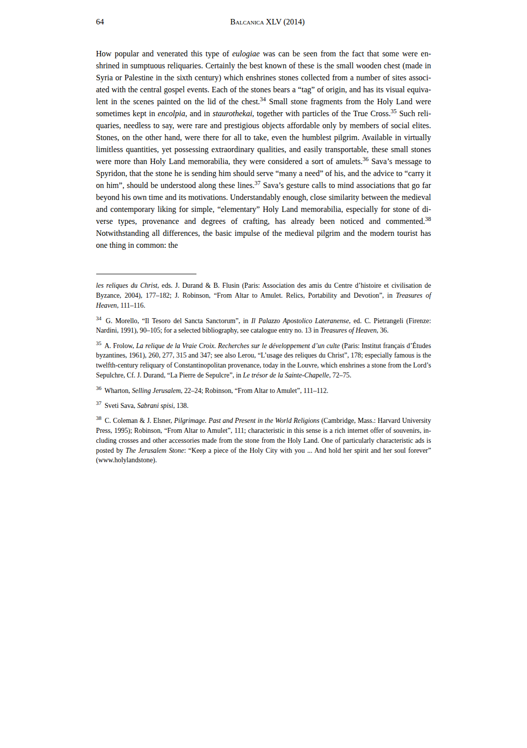64 Balcanica XLV (2014)
How popular and venerated this type of eulogiae was can be seen from the fact that some were enshrined in sumptuous reliquaries. Certainly the best known of these is the small wooden chest (made in Syria or Palestine in the sixth century) which enshrines stones collected from a number of sites associated with the central gospel events. Each of the stones bears a “tag” of origin, and has its visual equivalent in the scenes painted on the lid of the chest.34 Small stone fragments from the Holy Land were sometimes kept in encolpia, and in staurothekai, together with particles of the True Cross.35 Such reliquaries, needless to say, were rare and prestigious objects affordable only by members of social elites. Stones, on the other hand, were there for all to take, even the humblest pilgrim. Available in virtually limitless quantities, yet possessing extraordinary qualities, and easily transportable, these small stones were more than Holy Land memorabilia, they were considered a sort of amulets.36 Sava’s message to Spyridon, that the stone he is sending him should serve “many a need” of his, and the advice to “carry it on him”, should be understood along these lines.37 Sava’s gesture calls to mind associations that go far beyond his own time and its motivations. Understandably enough, close similarity between the medieval and contemporary liking for simple, “elementary” Holy Land memorabilia, especially for stone of diverse types, provenance and degrees of crafting, has already been noticed and commented.38 Notwithstanding all differences, the basic impulse of the medieval pilgrim and the modern tourist has one thing in common: the
les reliques du Christ, eds. J. Durand & B. Flusin (Paris: Association des amis du Centre d’histoire et civilisation de Byzance, 2004), 177–182; J. Robinson, “From Altar to Amulet. Relics, Portability and Devotion”, in Treasures of Heaven, 111–116.
34 G. Morello, “Il Tesoro del Sancta Sanctorum”, in Il Palazzo Apostolico Lateranense, ed. C. Pietrangeli (Firenze: Nardini, 1991), 90–105; for a selected bibliography, see catalogue entry no. 13 in Treasures of Heaven, 36.
35 A. Frolow, La relique de la Vraie Croix. Recherches sur le développement d’un culte (Paris: Institut français d’Études byzantines, 1961), 260, 277, 315 and 347; see also Lerou, “L’usage des reliques du Christ”, 178; especially famous is the twelfth-century reliquary of Constantinopolitan provenance, today in the Louvre, which enshrines a stone from the Lord’s Sepulchre, Cf. J. Durand, “La Pierre de Sepulcre”, in Le trésor de la Sainte-Chapelle, 72–75.
36 Wharton, Selling Jerusalem, 22–24; Robinson, “From Altar to Amulet”, 111–112.
37 Sveti Sava, Sabrani spisi, 138.
38 C. Coleman & J. Elsner, Pilgrimage. Past and Present in the World Religions (Cambridge, Mass.: Harvard University Press, 1995); Robinson, “From Altar to Amulet”, 111; characteristic in this sense is a rich internet offer of souvenirs, including crosses and other accessories made from the stone from the Holy Land. One of particularly characteristic ads is posted by The Jerusalem Stone: “Keep a piece of the Holy City with you ... And hold her spirit and her soul forever” (www.holylandstone).